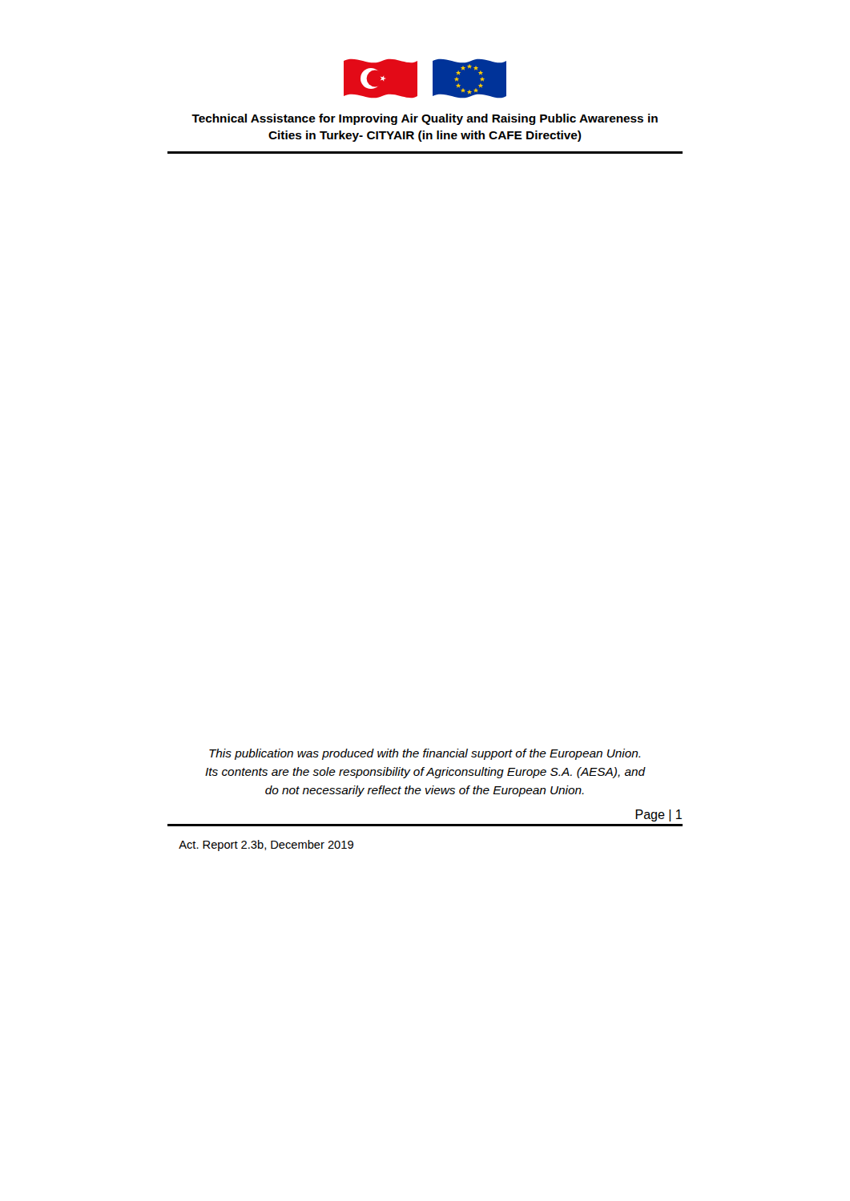Technical Assistance for Improving Air Quality and Raising Public Awareness in Cities in Turkey- CITYAIR (in line with CAFE Directive)
This publication was produced with the financial support of the European Union. Its contents are the sole responsibility of Agriconsulting Europe S.A. (AESA), and do not necessarily reflect the views of the European Union.
Page | 1
Act. Report 2.3b, December 2019